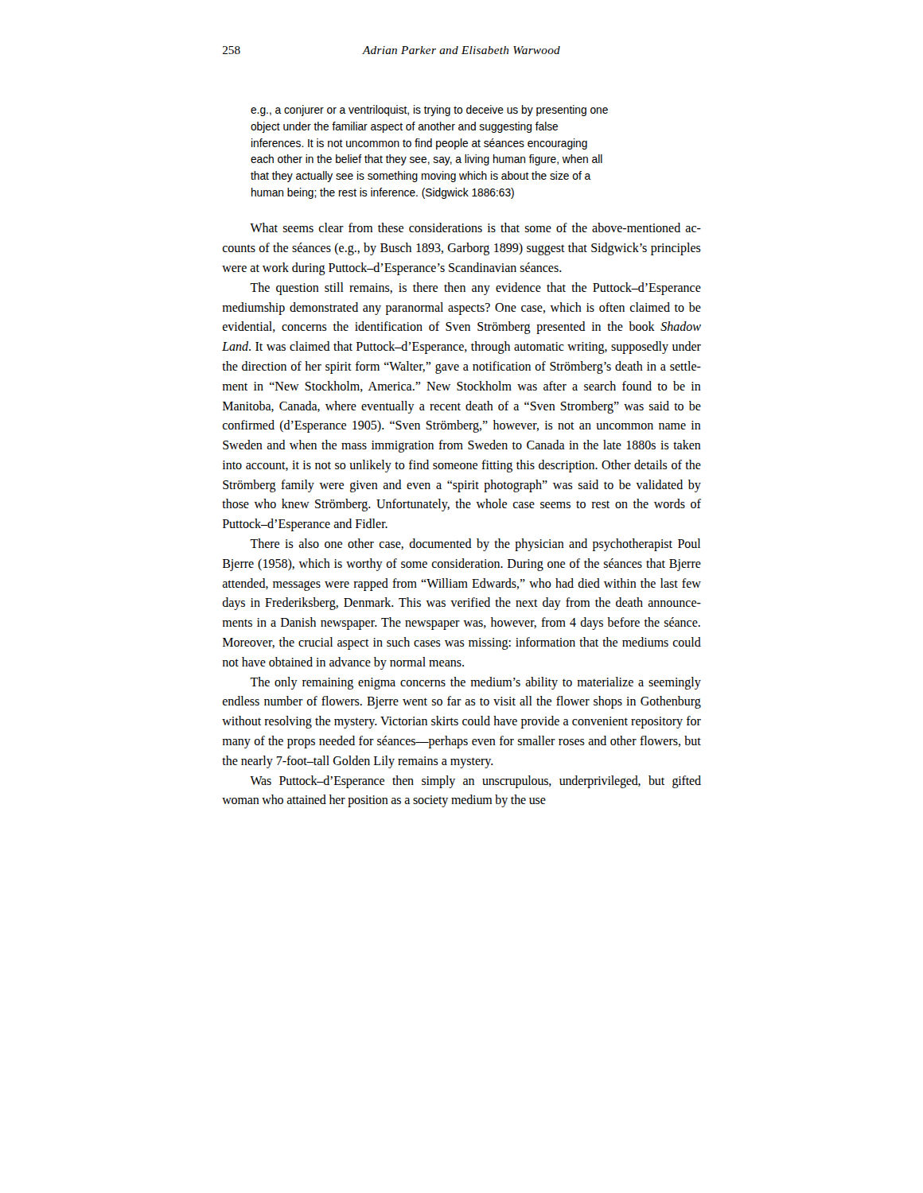258
Adrian Parker and Elisabeth Warwood
e.g., a conjurer or a ventriloquist, is trying to deceive us by presenting one object under the familiar aspect of another and suggesting false inferences. It is not uncommon to find people at séances encouraging each other in the belief that they see, say, a living human figure, when all that they actually see is something moving which is about the size of a human being; the rest is inference. (Sidgwick 1886:63)
What seems clear from these considerations is that some of the above-mentioned accounts of the séances (e.g., by Busch 1893, Garborg 1899) suggest that Sidgwick’s principles were at work during Puttock–d’Esperance’s Scandinavian séances.
The question still remains, is there then any evidence that the Puttock–d’Esperance mediumship demonstrated any paranormal aspects? One case, which is often claimed to be evidential, concerns the identification of Sven Strömberg presented in the book Shadow Land. It was claimed that Puttock–d’Esperance, through automatic writing, supposedly under the direction of her spirit form “Walter,” gave a notification of Strömberg’s death in a settlement in “New Stockholm, America.” New Stockholm was after a search found to be in Manitoba, Canada, where eventually a recent death of a “Sven Stromberg” was said to be confirmed (d’Esperance 1905). “Sven Strömberg,” however, is not an uncommon name in Sweden and when the mass immigration from Sweden to Canada in the late 1880s is taken into account, it is not so unlikely to find someone fitting this description. Other details of the Strömberg family were given and even a “spirit photograph” was said to be validated by those who knew Strömberg. Unfortunately, the whole case seems to rest on the words of Puttock–d’Esperance and Fidler.
There is also one other case, documented by the physician and psychotherapist Poul Bjerre (1958), which is worthy of some consideration. During one of the séances that Bjerre attended, messages were rapped from “William Edwards,” who had died within the last few days in Frederiksberg, Denmark. This was verified the next day from the death announcements in a Danish newspaper. The newspaper was, however, from 4 days before the séance. Moreover, the crucial aspect in such cases was missing: information that the mediums could not have obtained in advance by normal means.
The only remaining enigma concerns the medium’s ability to materialize a seemingly endless number of flowers. Bjerre went so far as to visit all the flower shops in Gothenburg without resolving the mystery. Victorian skirts could have provide a convenient repository for many of the props needed for séances—perhaps even for smaller roses and other flowers, but the nearly 7-foot–tall Golden Lily remains a mystery.
Was Puttock–d’Esperance then simply an unscrupulous, underprivileged, but gifted woman who attained her position as a society medium by the use